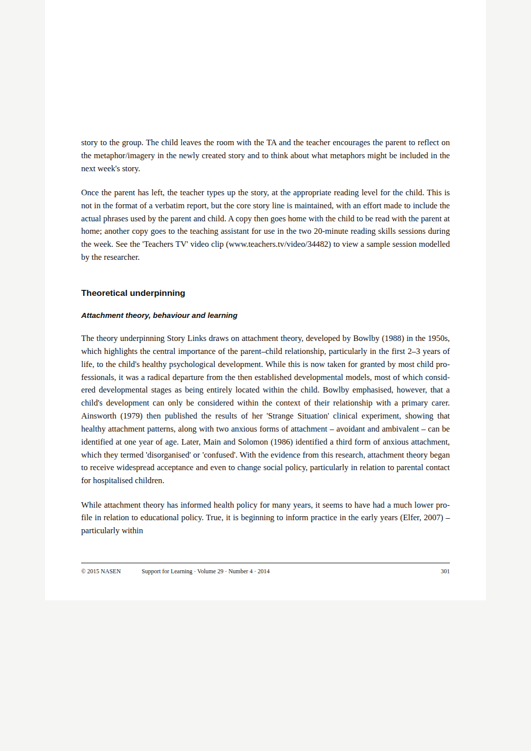story to the group. The child leaves the room with the TA and the teacher encourages the parent to reflect on the metaphor/imagery in the newly created story and to think about what metaphors might be included in the next week's story.
Once the parent has left, the teacher types up the story, at the appropriate reading level for the child. This is not in the format of a verbatim report, but the core story line is maintained, with an effort made to include the actual phrases used by the parent and child. A copy then goes home with the child to be read with the parent at home; another copy goes to the teaching assistant for use in the two 20-minute reading skills sessions during the week. See the 'Teachers TV' video clip (www.teachers.tv/video/34482) to view a sample session modelled by the researcher.
Theoretical underpinning
Attachment theory, behaviour and learning
The theory underpinning Story Links draws on attachment theory, developed by Bowlby (1988) in the 1950s, which highlights the central importance of the parent–child relationship, particularly in the first 2–3 years of life, to the child's healthy psychological development. While this is now taken for granted by most child professionals, it was a radical departure from the then established developmental models, most of which considered developmental stages as being entirely located within the child. Bowlby emphasised, however, that a child's development can only be considered within the context of their relationship with a primary carer. Ainsworth (1979) then published the results of her 'Strange Situation' clinical experiment, showing that healthy attachment patterns, along with two anxious forms of attachment – avoidant and ambivalent – can be identified at one year of age. Later, Main and Solomon (1986) identified a third form of anxious attachment, which they termed 'disorganised' or 'confused'. With the evidence from this research, attachment theory began to receive widespread acceptance and even to change social policy, particularly in relation to parental contact for hospitalised children.
While attachment theory has informed health policy for many years, it seems to have had a much lower profile in relation to educational policy. True, it is beginning to inform practice in the early years (Elfer, 2007) – particularly within
© 2015 NASEN Support for Learning · Volume 29 · Number 4 · 2014 301